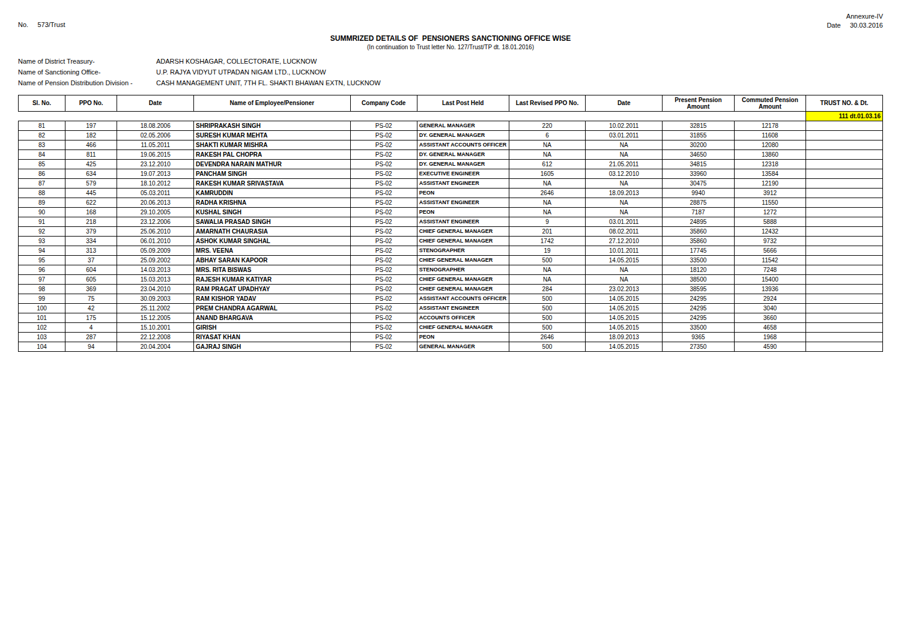Annexure-IV
No. 573/Trust
Date 30.03.2016
SUMMRIZED DETAILS OF PENSIONERS SANCTIONING OFFICE WISE
(In continuation to Trust letter No. 127/Trust/TP dt. 18.01.2016)
Name of District Treasury-ADARSH KOSHAGAR, COLLECTORATE, LUCKNOW
Name of Sanctioning Office-U.P. RAJYA VIDYUT UTPADAN NIGAM LTD., LUCKNOW
Name of Pension Distribution Division -CASH MANAGEMENT UNIT, 7TH FL. SHAKTI BHAWAN EXTN, LUCKNOW
| Sl. No. | PPO No. | Date | Name of Employee/Pensioner | Company Code | Last Post Held | Last Revised PPO No. | Date | Present Pension Amount | Commuted Pension Amount | TRUST NO. & Dt. |
| --- | --- | --- | --- | --- | --- | --- | --- | --- | --- | --- |
| | 111 dt.01.03.16 |
| 81 | 197 | 18.08.2006 | SHRIPRAKASH SINGH | PS-02 | GENERAL MANAGER | 220 | 10.02.2011 | 32815 | 12178 | |
| 82 | 182 | 02.05.2006 | SURESH KUMAR MEHTA | PS-02 | DY. GENERAL MANAGER | 6 | 03.01.2011 | 31855 | 11608 | |
| 83 | 466 | 11.05.2011 | SHAKTI KUMAR MISHRA | PS-02 | ASSISTANT ACCOUNTS OFFICER | NA | NA | 30200 | 12080 | |
| 84 | 811 | 19.06.2015 | RAKESH PAL CHOPRA | PS-02 | DY. GENERAL MANAGER | NA | NA | 34650 | 13860 | |
| 85 | 425 | 23.12.2010 | DEVENDRA NARAIN MATHUR | PS-02 | DY. GENERAL MANAGER | 612 | 21.05.2011 | 34815 | 12318 | |
| 86 | 634 | 19.07.2013 | PANCHAM SINGH | PS-02 | EXECUTIVE ENGINEER | 1605 | 03.12.2010 | 33960 | 13584 | |
| 87 | 579 | 18.10.2012 | RAKESH KUMAR SRIVASTAVA | PS-02 | ASSISTANT ENGINEER | NA | NA | 30475 | 12190 | |
| 88 | 445 | 05.03.2011 | KAMRUDDIN | PS-02 | PEON | 2646 | 18.09.2013 | 9940 | 3912 | |
| 89 | 622 | 20.06.2013 | RADHA KRISHNA | PS-02 | ASSISTANT ENGINEER | NA | NA | 28875 | 11550 | |
| 90 | 168 | 29.10.2005 | KUSHAL SINGH | PS-02 | PEON | NA | NA | 7187 | 1272 | |
| 91 | 218 | 23.12.2006 | SAWALIA PRASAD SINGH | PS-02 | ASSISTANT ENGINEER | 9 | 03.01.2011 | 24895 | 5888 | |
| 92 | 379 | 25.06.2010 | AMARNATH CHAURASIA | PS-02 | CHIEF GENERAL MANAGER | 201 | 08.02.2011 | 35860 | 12432 | |
| 93 | 334 | 06.01.2010 | ASHOK KUMAR SINGHAL | PS-02 | CHIEF GENERAL MANAGER | 1742 | 27.12.2010 | 35860 | 9732 | |
| 94 | 313 | 05.09.2009 | MRS. VEENA | PS-02 | STENOGRAPHER | 19 | 10.01.2011 | 17745 | 5666 | |
| 95 | 37 | 25.09.2002 | ABHAY SARAN KAPOOR | PS-02 | CHIEF GENERAL MANAGER | 500 | 14.05.2015 | 33500 | 11542 | |
| 96 | 604 | 14.03.2013 | MRS. RITA BISWAS | PS-02 | STENOGRAPHER | NA | NA | 18120 | 7248 | |
| 97 | 605 | 15.03.2013 | RAJESH KUMAR KATIYAR | PS-02 | CHIEF GENERAL MANAGER | NA | NA | 38500 | 15400 | |
| 98 | 369 | 23.04.2010 | RAM PRAGAT UPADHYAY | PS-02 | CHIEF GENERAL MANAGER | 284 | 23.02.2013 | 38595 | 13936 | |
| 99 | 75 | 30.09.2003 | RAM KISHOR YADAV | PS-02 | ASSISTANT ACCOUNTS OFFICER | 500 | 14.05.2015 | 24295 | 2924 | |
| 100 | 42 | 25.11.2002 | PREM CHANDRA AGARWAL | PS-02 | ASSISTANT ENGINEER | 500 | 14.05.2015 | 24295 | 3040 | |
| 101 | 175 | 15.12.2005 | ANAND BHARGAVA | PS-02 | ACCOUNTS OFFICER | 500 | 14.05.2015 | 24295 | 3660 | |
| 102 | 4 | 15.10.2001 | GIRISH | PS-02 | CHIEF GENERAL MANAGER | 500 | 14.05.2015 | 33500 | 4658 | |
| 103 | 287 | 22.12.2008 | RIYASAT KHAN | PS-02 | PEON | 2646 | 18.09.2013 | 9365 | 1968 | |
| 104 | 94 | 20.04.2004 | GAJRAJ SINGH | PS-02 | GENERAL MANAGER | 500 | 14.05.2015 | 27350 | 4590 | |